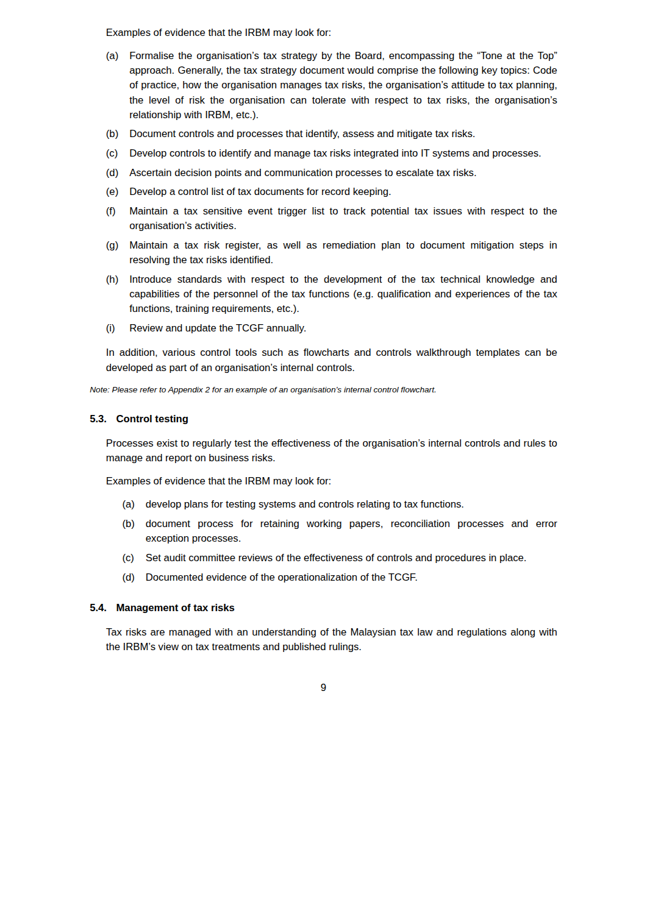Examples of evidence that the IRBM may look for:
(a) Formalise the organisation’s tax strategy by the Board, encompassing the “Tone at the Top” approach. Generally, the tax strategy document would comprise the following key topics: Code of practice, how the organisation manages tax risks, the organisation’s attitude to tax planning, the level of risk the organisation can tolerate with respect to tax risks, the organisation’s relationship with IRBM, etc.).
(b) Document controls and processes that identify, assess and mitigate tax risks.
(c) Develop controls to identify and manage tax risks integrated into IT systems and processes.
(d) Ascertain decision points and communication processes to escalate tax risks.
(e) Develop a control list of tax documents for record keeping.
(f) Maintain a tax sensitive event trigger list to track potential tax issues with respect to the organisation’s activities.
(g) Maintain a tax risk register, as well as remediation plan to document mitigation steps in resolving the tax risks identified.
(h) Introduce standards with respect to the development of the tax technical knowledge and capabilities of the personnel of the tax functions (e.g. qualification and experiences of the tax functions, training requirements, etc.).
(i) Review and update the TCGF annually.
In addition, various control tools such as flowcharts and controls walkthrough templates can be developed as part of an organisation’s internal controls.
Note: Please refer to Appendix 2 for an example of an organisation’s internal control flowchart.
5.3. Control testing
Processes exist to regularly test the effectiveness of the organisation’s internal controls and rules to manage and report on business risks.
Examples of evidence that the IRBM may look for:
(a) develop plans for testing systems and controls relating to tax functions.
(b) document process for retaining working papers, reconciliation processes and error exception processes.
(c) Set audit committee reviews of the effectiveness of controls and procedures in place.
(d) Documented evidence of the operationalization of the TCGF.
5.4. Management of tax risks
Tax risks are managed with an understanding of the Malaysian tax law and regulations along with the IRBM’s view on tax treatments and published rulings.
9